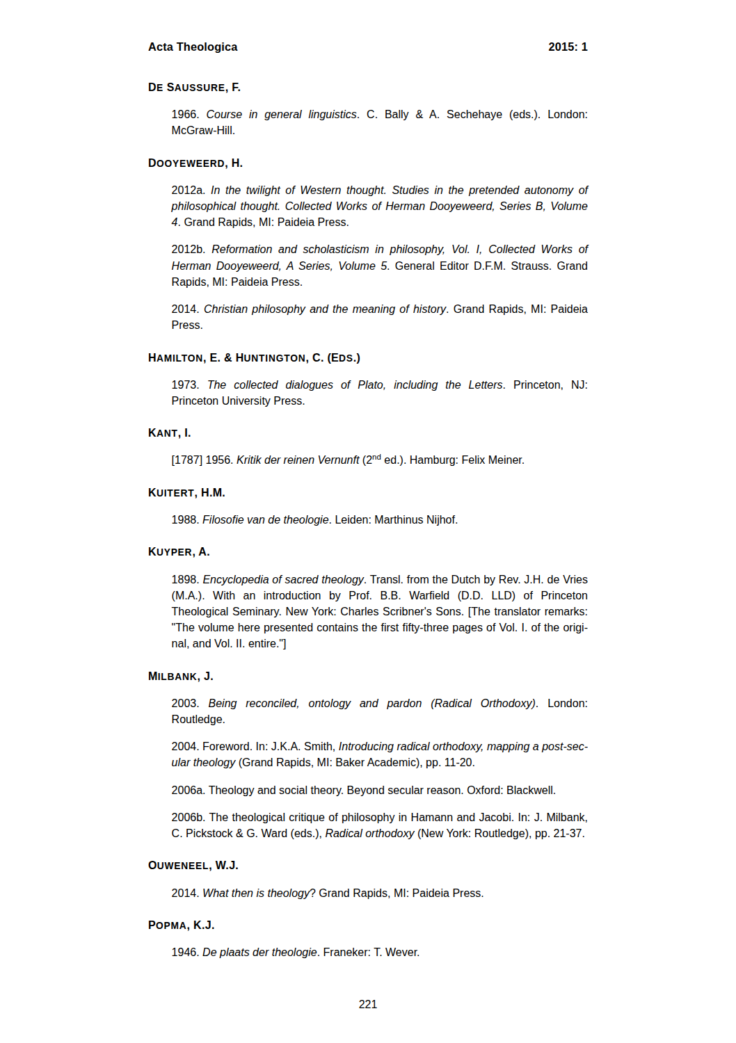Acta Theologica 2015: 1
DE SAUSSURE, F.
1966. Course in general linguistics. C. Bally & A. Sechehaye (eds.). London: McGraw-Hill.
DOOYEWEERD, H.
2012a. In the twilight of Western thought. Studies in the pretended autonomy of philosophical thought. Collected Works of Herman Dooyeweerd, Series B, Volume 4. Grand Rapids, MI: Paideia Press.
2012b. Reformation and scholasticism in philosophy, Vol. I, Collected Works of Herman Dooyeweerd, A Series, Volume 5. General Editor D.F.M. Strauss. Grand Rapids, MI: Paideia Press.
2014. Christian philosophy and the meaning of history. Grand Rapids, MI: Paideia Press.
HAMILTON, E. & HUNTINGTON, C. (EDS.)
1973. The collected dialogues of Plato, including the Letters. Princeton, NJ: Princeton University Press.
KANT, I.
[1787] 1956. Kritik der reinen Vernunft (2nd ed.). Hamburg: Felix Meiner.
KUITERT, H.M.
1988. Filosofie van de theologie. Leiden: Marthinus Nijhof.
KUYPER, A.
1898. Encyclopedia of sacred theology. Transl. from the Dutch by Rev. J.H. de Vries (M.A.). With an introduction by Prof. B.B. Warfield (D.D. LLD) of Princeton Theological Seminary. New York: Charles Scribner's Sons. [The translator remarks: "The volume here presented contains the first fifty-three pages of Vol. I. of the original, and Vol. II. entire."]
MILBANK, J.
2003. Being reconciled, ontology and pardon (Radical Orthodoxy). London: Routledge.
2004. Foreword. In: J.K.A. Smith, Introducing radical orthodoxy, mapping a post-secular theology (Grand Rapids, MI: Baker Academic), pp. 11-20.
2006a. Theology and social theory. Beyond secular reason. Oxford: Blackwell.
2006b. The theological critique of philosophy in Hamann and Jacobi. In: J. Milbank, C. Pickstock & G. Ward (eds.), Radical orthodoxy (New York: Routledge), pp. 21-37.
OUWENEEL, W.J.
2014. What then is theology? Grand Rapids, MI: Paideia Press.
POPMA, K.J.
1946. De plaats der theologie. Franeker: T. Wever.
221